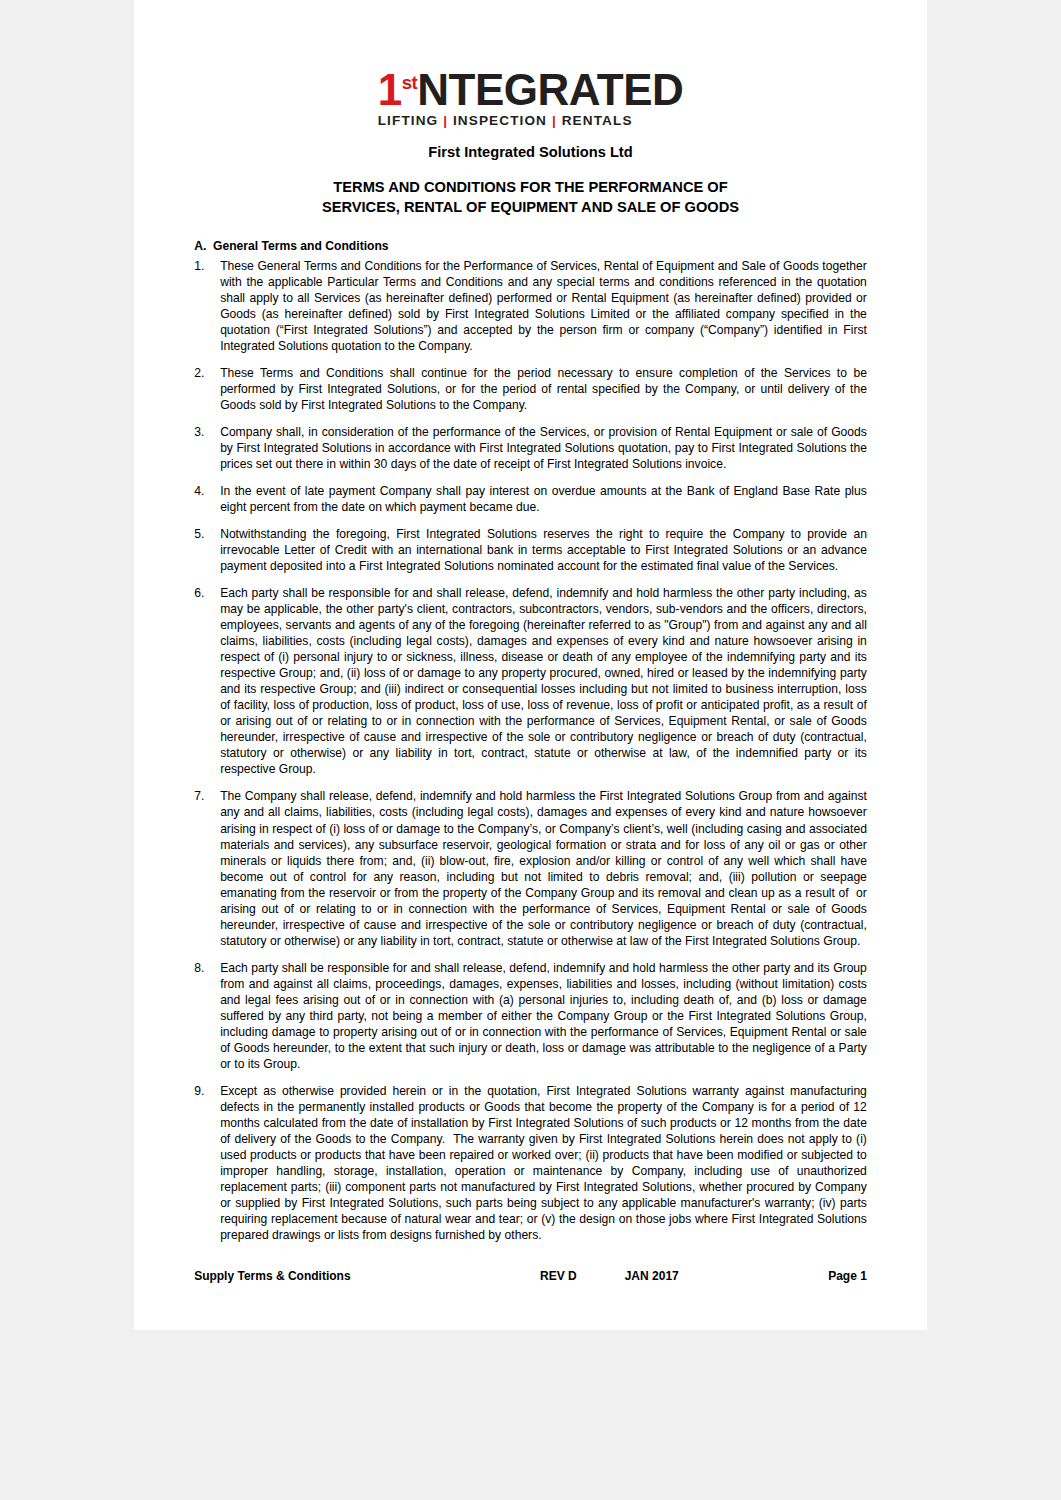1 st NTEGRATED
LIFTING | INSPECTION | RENTALS
First Integrated Solutions Ltd
TERMS AND CONDITIONS FOR THE PERFORMANCE OF
SERVICES, RENTAL OF EQUIPMENT AND SALE OF GOODS
A. General Terms and Conditions
These General Terms and Conditions for the Performance of Services, Rental of Equipment and Sale of Goods together with the applicable Particular Terms and Conditions and any special terms and conditions referenced in the quotation shall apply to all Services (as hereinafter defined) performed or Rental Equipment (as hereinafter defined) provided or Goods (as hereinafter defined) sold by First Integrated Solutions Limited or the affiliated company specified in the quotation (“First Integrated Solutions”) and accepted by the person firm or company (“Company”) identified in First Integrated Solutions quotation to the Company.
These Terms and Conditions shall continue for the period necessary to ensure completion of the Services to be performed by First Integrated Solutions, or for the period of rental specified by the Company, or until delivery of the Goods sold by First Integrated Solutions to the Company.
Company shall, in consideration of the performance of the Services, or provision of Rental Equipment or sale of Goods by First Integrated Solutions in accordance with First Integrated Solutions quotation, pay to First Integrated Solutions the prices set out there in within 30 days of the date of receipt of First Integrated Solutions invoice.
In the event of late payment Company shall pay interest on overdue amounts at the Bank of England Base Rate plus eight percent from the date on which payment became due.
Notwithstanding the foregoing, First Integrated Solutions reserves the right to require the Company to provide an irrevocable Letter of Credit with an international bank in terms acceptable to First Integrated Solutions or an advance payment deposited into a First Integrated Solutions nominated account for the estimated final value of the Services.
Each party shall be responsible for and shall release, defend, indemnify and hold harmless the other party including, as may be applicable, the other party's client, contractors, subcontractors, vendors, sub-vendors and the officers, directors, employees, servants and agents of any of the foregoing (hereinafter referred to as "Group") from and against any and all claims, liabilities, costs (including legal costs), damages and expenses of every kind and nature howsoever arising in respect of (i) personal injury to or sickness, illness, disease or death of any employee of the indemnifying party and its respective Group; and, (ii) loss of or damage to any property procured, owned, hired or leased by the indemnifying party and its respective Group; and (iii) indirect or consequential losses including but not limited to business interruption, loss of facility, loss of production, loss of product, loss of use, loss of revenue, loss of profit or anticipated profit, as a result of or arising out of or relating to or in connection with the performance of Services, Equipment Rental, or sale of Goods hereunder, irrespective of cause and irrespective of the sole or contributory negligence or breach of duty (contractual, statutory or otherwise) or any liability in tort, contract, statute or otherwise at law, of the indemnified party or its respective Group.
The Company shall release, defend, indemnify and hold harmless the First Integrated Solutions Group from and against any and all claims, liabilities, costs (including legal costs), damages and expenses of every kind and nature howsoever arising in respect of (i) loss of or damage to the Company’s, or Company’s client’s, well (including casing and associated materials and services), any subsurface reservoir, geological formation or strata and for loss of any oil or gas or other minerals or liquids there from; and, (ii) blow-out, fire, explosion and/or killing or control of any well which shall have become out of control for any reason, including but not limited to debris removal; and, (iii) pollution or seepage emanating from the reservoir or from the property of the Company Group and its removal and clean up as a result of or arising out of or relating to or in connection with the performance of Services, Equipment Rental or sale of Goods hereunder, irrespective of cause and irrespective of the sole or contributory negligence or breach of duty (contractual, statutory or otherwise) or any liability in tort, contract, statute or otherwise at law of the First Integrated Solutions Group.
Each party shall be responsible for and shall release, defend, indemnify and hold harmless the other party and its Group from and against all claims, proceedings, damages, expenses, liabilities and losses, including (without limitation) costs and legal fees arising out of or in connection with (a) personal injuries to, including death of, and (b) loss or damage suffered by any third party, not being a member of either the Company Group or the First Integrated Solutions Group, including damage to property arising out of or in connection with the performance of Services, Equipment Rental or sale of Goods hereunder, to the extent that such injury or death, loss or damage was attributable to the negligence of a Party or to its Group.
Except as otherwise provided herein or in the quotation, First Integrated Solutions warranty against manufacturing defects in the permanently installed products or Goods that become the property of the Company is for a period of 12 months calculated from the date of installation by First Integrated Solutions of such products or 12 months from the date of delivery of the Goods to the Company. The warranty given by First Integrated Solutions herein does not apply to (i) used products or products that have been repaired or worked over; (ii) products that have been modified or subjected to improper handling, storage, installation, operation or maintenance by Company, including use of unauthorized replacement parts; (iii) component parts not manufactured by First Integrated Solutions, whether procured by Company or supplied by First Integrated Solutions, such parts being subject to any applicable manufacturer's warranty; (iv) parts requiring replacement because of natural wear and tear; or (v) the design on those jobs where First Integrated Solutions prepared drawings or lists from designs furnished by others.
Supply Terms & Conditions
REV D JAN 2017
Page 1